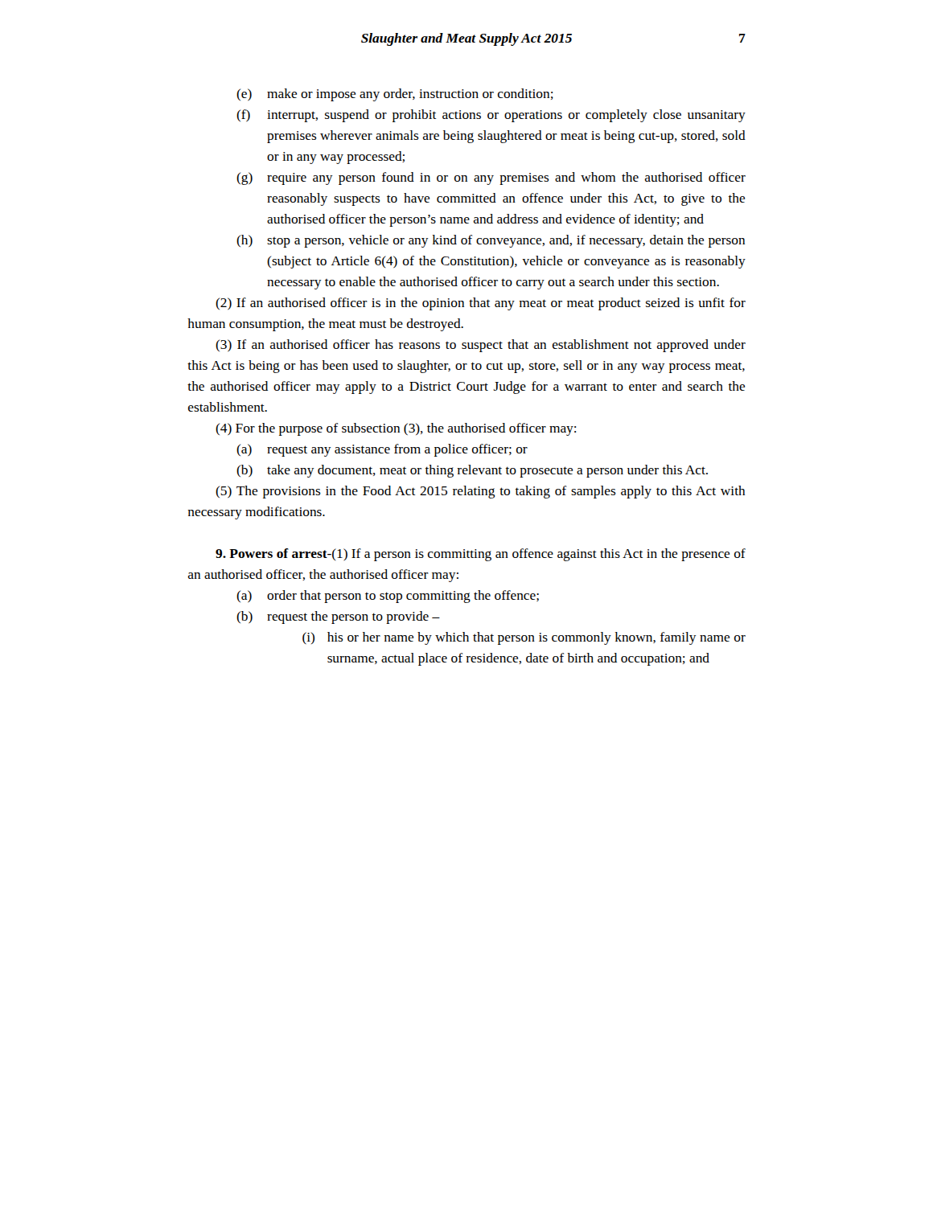Slaughter and Meat Supply Act 2015 7
(e) make or impose any order, instruction or condition;
(f) interrupt, suspend or prohibit actions or operations or completely close unsanitary premises wherever animals are being slaughtered or meat is being cut-up, stored, sold or in any way processed;
(g) require any person found in or on any premises and whom the authorised officer reasonably suspects to have committed an offence under this Act, to give to the authorised officer the person’s name and address and evidence of identity; and
(h) stop a person, vehicle or any kind of conveyance, and, if necessary, detain the person (subject to Article 6(4) of the Constitution), vehicle or conveyance as is reasonably necessary to enable the authorised officer to carry out a search under this section.
(2) If an authorised officer is in the opinion that any meat or meat product seized is unfit for human consumption, the meat must be destroyed.
(3) If an authorised officer has reasons to suspect that an establishment not approved under this Act is being or has been used to slaughter, or to cut up, store, sell or in any way process meat, the authorised officer may apply to a District Court Judge for a warrant to enter and search the establishment.
(4) For the purpose of subsection (3), the authorised officer may:
(a) request any assistance from a police officer; or
(b) take any document, meat or thing relevant to prosecute a person under this Act.
(5) The provisions in the Food Act 2015 relating to taking of samples apply to this Act with necessary modifications.
9. Powers of arrest-(1) If a person is committing an offence against this Act in the presence of an authorised officer, the authorised officer may:
(a) order that person to stop committing the offence;
(b) request the person to provide –
(i) his or her name by which that person is commonly known, family name or surname, actual place of residence, date of birth and occupation; and